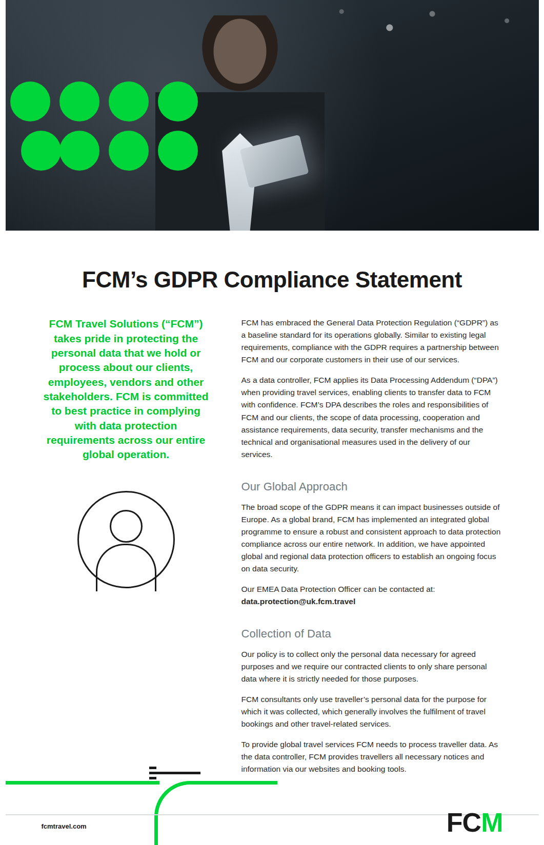FCM’s GDPR Compliance Statement
FCM Travel Solutions (“FCM”) takes pride in protecting the personal data that we hold or process about our clients, employees, vendors and other stakeholders. FCM is committed to best practice in complying with data protection requirements across our entire global operation.
FCM has embraced the General Data Protection Regulation (“GDPR”) as a baseline standard for its operations globally. Similar to existing legal requirements, compliance with the GDPR requires a partnership between FCM and our corporate customers in their use of our services.
As a data controller, FCM applies its Data Processing Addendum (“DPA”) when providing travel services, enabling clients to transfer data to FCM with confidence. FCM’s DPA describes the roles and responsibilities of FCM and our clients, the scope of data processing, cooperation and assistance requirements, data security, transfer mechanisms and the technical and organisational measures used in the delivery of our services.
Our Global Approach
The broad scope of the GDPR means it can impact businesses outside of Europe. As a global brand, FCM has implemented an integrated global programme to ensure a robust and consistent approach to data protection compliance across our entire network. In addition, we have appointed global and regional data protection officers to establish an ongoing focus on data security.
Our EMEA Data Protection Officer can be contacted at:
data.protection@uk.fcm.travel
Collection of Data
Our policy is to collect only the personal data necessary for agreed purposes and we require our contracted clients to only share personal data where it is strictly needed for those purposes.
FCM consultants only use traveller’s personal data for the purpose for which it was collected, which generally involves the fulfilment of travel bookings and other travel-related services.
To provide global travel services FCM needs to process traveller data. As the data controller, FCM provides travellers all necessary notices and information via our websites and booking tools.
fcmtravel.com
FCM